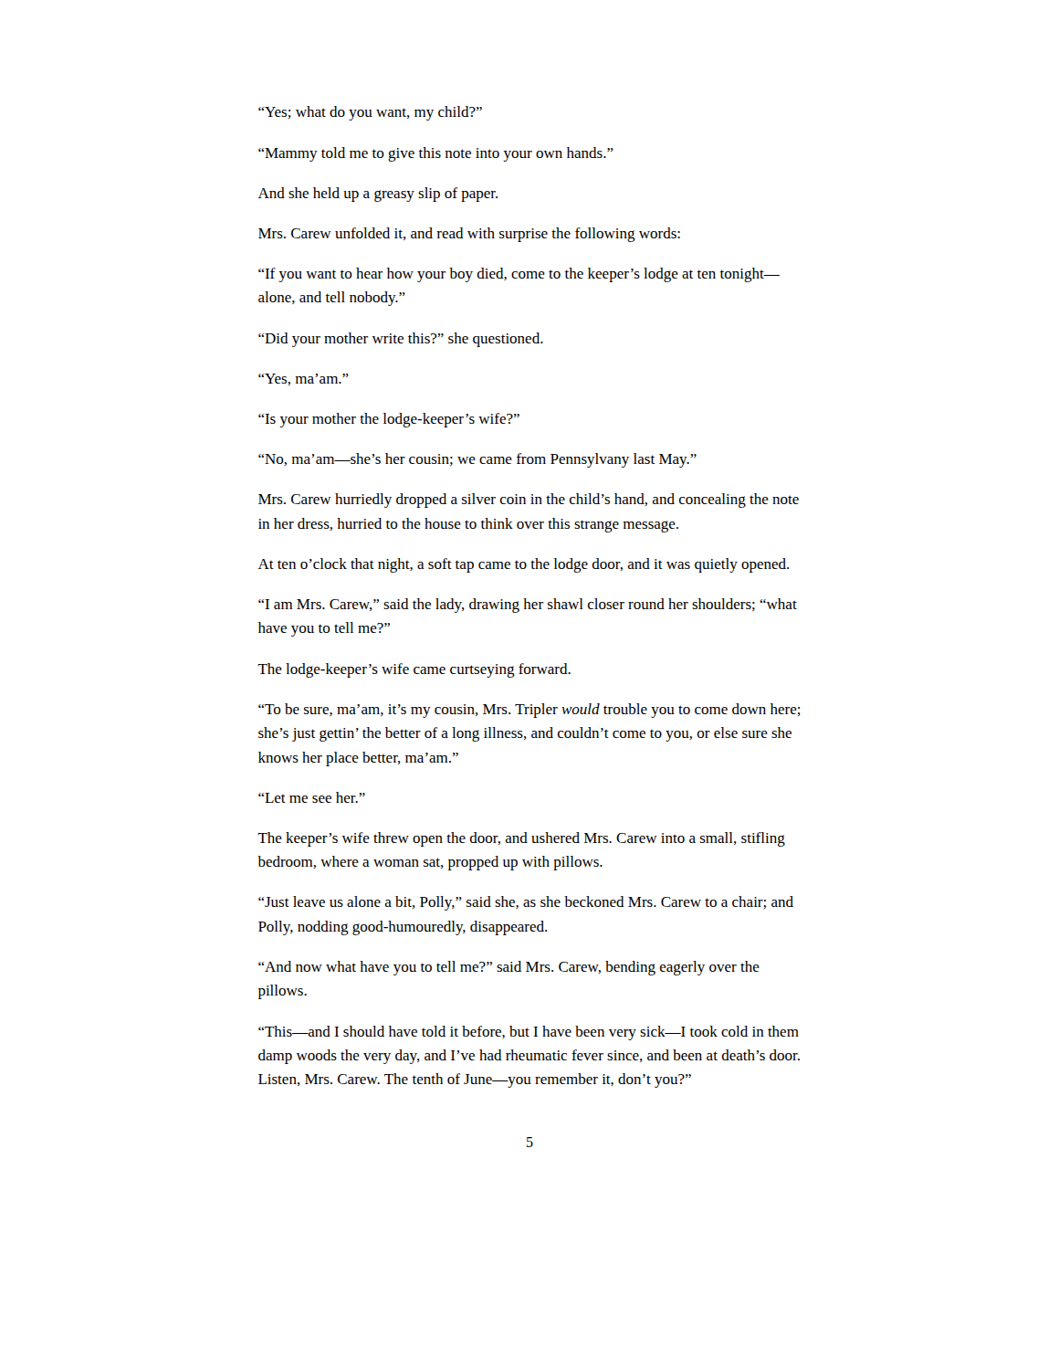“Yes; what do you want, my child?”
“Mammy told me to give this note into your own hands.”
And she held up a greasy slip of paper.
Mrs. Carew unfolded it, and read with surprise the following words:
“If you want to hear how your boy died, come to the keeper’s lodge at ten tonight—alone, and tell nobody.”
“Did your mother write this?” she questioned.
“Yes, ma’am.”
“Is your mother the lodge-keeper’s wife?”
“No, ma’am—she’s her cousin; we came from Pennsylvany last May.”
Mrs. Carew hurriedly dropped a silver coin in the child’s hand, and concealing the note in her dress, hurried to the house to think over this strange message.
At ten o’clock that night, a soft tap came to the lodge door, and it was quietly opened.
“I am Mrs. Carew,” said the lady, drawing her shawl closer round her shoulders; “what have you to tell me?”
The lodge-keeper’s wife came curtseying forward.
“To be sure, ma’am, it’s my cousin, Mrs. Tripler would trouble you to come down here; she’s just gettin’ the better of a long illness, and couldn’t come to you, or else sure she knows her place better, ma’am.”
“Let me see her.”
The keeper’s wife threw open the door, and ushered Mrs. Carew into a small, stifling bedroom, where a woman sat, propped up with pillows.
“Just leave us alone a bit, Polly,” said she, as she beckoned Mrs. Carew to a chair; and Polly, nodding good-humouredly, disappeared.
“And now what have you to tell me?” said Mrs. Carew, bending eagerly over the pillows.
“This—and I should have told it before, but I have been very sick—I took cold in them damp woods the very day, and I’ve had rheumatic fever since, and been at death’s door. Listen, Mrs. Carew. The tenth of June—you remember it, don’t you?”
5